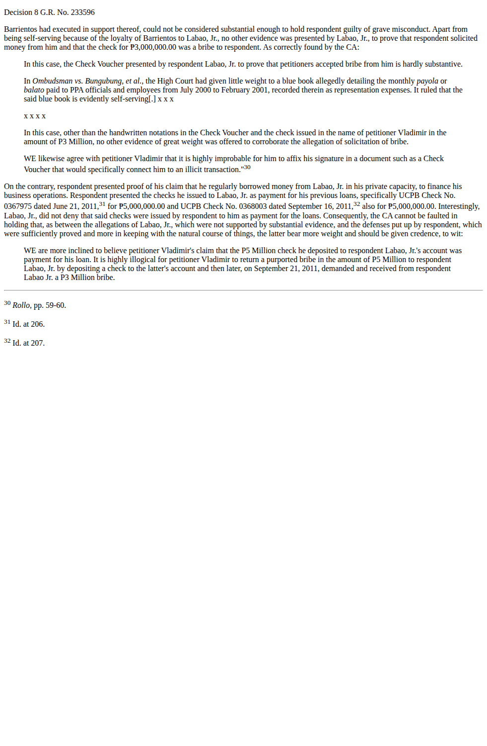Decision 8 G.R. No. 233596
Barrientos had executed in support thereof, could not be considered substantial enough to hold respondent guilty of grave misconduct. Apart from being self-serving because of the loyalty of Barrientos to Labao, Jr., no other evidence was presented by Labao, Jr., to prove that respondent solicited money from him and that the check for ₱3,000,000.00 was a bribe to respondent. As correctly found by the CA:
In this case, the Check Voucher presented by respondent Labao, Jr. to prove that petitioners accepted bribe from him is hardly substantive.
In Ombudsman vs. Bungubung, et al., the High Court had given little weight to a blue book allegedly detailing the monthly payola or balato paid to PPA officials and employees from July 2000 to February 2001, recorded therein as representation expenses. It ruled that the said blue book is evidently self-serving[.] x x x
x x x x
In this case, other than the handwritten notations in the Check Voucher and the check issued in the name of petitioner Vladimir in the amount of P3 Million, no other evidence of great weight was offered to corroborate the allegation of solicitation of bribe.
WE likewise agree with petitioner Vladimir that it is highly improbable for him to affix his signature in a document such as a Check Voucher that would specifically connect him to an illicit transaction."30
On the contrary, respondent presented proof of his claim that he regularly borrowed money from Labao, Jr. in his private capacity, to finance his business operations. Respondent presented the checks he issued to Labao, Jr. as payment for his previous loans, specifically UCPB Check No. 0367975 dated June 21, 2011,31 for ₱5,000,000.00 and UCPB Check No. 0368003 dated September 16, 2011,32 also for ₱5,000,000.00. Interestingly, Labao, Jr., did not deny that said checks were issued by respondent to him as payment for the loans. Consequently, the CA cannot be faulted in holding that, as between the allegations of Labao, Jr., which were not supported by substantial evidence, and the defenses put up by respondent, which were sufficiently proved and more in keeping with the natural course of things, the latter bear more weight and should be given credence, to wit:
WE are more inclined to believe petitioner Vladimir's claim that the P5 Million check he deposited to respondent Labao, Jr.'s account was payment for his loan. It is highly illogical for petitioner Vladimir to return a purported bribe in the amount of P5 Million to respondent Labao, Jr. by depositing a check to the latter's account and then later, on September 21, 2011, demanded and received from respondent Labao Jr. a P3 Million bribe.
30 Rollo, pp. 59-60.
31 Id. at 206.
32 Id. at 207.